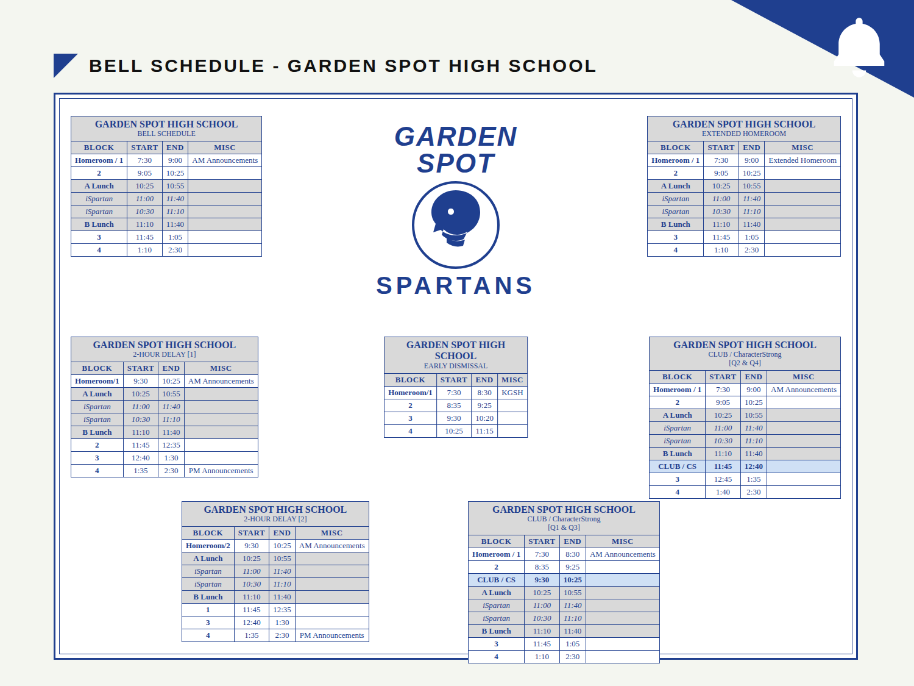Bell Schedule - Garden Spot High School
GARDEN SPOT HIGH SCHOOL BELL SCHEDULE
| BLOCK | START | END | MISC |
| --- | --- | --- | --- |
| Homeroom / 1 | 7:30 | 9:00 | AM Announcements |
| 2 | 9:05 | 10:25 | |
| A Lunch | 10:25 | 10:55 | |
| iSpartan | 11:00 | 11:40 | |
| iSpartan | 10:30 | 11:10 | |
| B Lunch | 11:10 | 11:40 | |
| 3 | 11:45 | 1:05 | |
| 4 | 1:10 | 2:30 | |
GARDEN SPOT
SPARTANS
GARDEN SPOT HIGH SCHOOL EXTENDED HOMEROOM
| BLOCK | START | END | MISC |
| --- | --- | --- | --- |
| Homeroom / 1 | 7:30 | 9:00 | Extended Homeroom |
| 2 | 9:05 | 10:25 | |
| A Lunch | 10:25 | 10:55 | |
| iSpartan | 11:00 | 11:40 | |
| iSpartan | 10:30 | 11:10 | |
| B Lunch | 11:10 | 11:40 | |
| 3 | 11:45 | 1:05 | |
| 4 | 1:10 | 2:30 | |
GARDEN SPOT HIGH SCHOOL 2-HOUR DELAY [1]
| BLOCK | START | END | MISC |
| --- | --- | --- | --- |
| Homeroom/1 | 9:30 | 10:25 | AM Announcements |
| A Lunch | 10:25 | 10:55 | |
| iSpartan | 11:00 | 11:40 | |
| iSpartan | 10:30 | 11:10 | |
| B Lunch | 11:10 | 11:40 | |
| 2 | 11:45 | 12:35 | |
| 3 | 12:40 | 1:30 | |
| 4 | 1:35 | 2:30 | PM Announcements |
GARDEN SPOT HIGH SCHOOL EARLY DISMISSAL
| BLOCK | START | END | MISC |
| --- | --- | --- | --- |
| Homeroom/1 | 7:30 | 8:30 | KGSH |
| 2 | 8:35 | 9:25 | |
| 3 | 9:30 | 10:20 | |
| 4 | 10:25 | 11:15 | |
GARDEN SPOT HIGH SCHOOL CLUB / CharacterStrong [Q2 & Q4]
| BLOCK | START | END | MISC |
| --- | --- | --- | --- |
| Homeroom / 1 | 7:30 | 9:00 | AM Announcements |
| 2 | 9:05 | 10:25 | |
| A Lunch | 10:25 | 10:55 | |
| iSpartan | 11:00 | 11:40 | |
| iSpartan | 10:30 | 11:10 | |
| B Lunch | 11:10 | 11:40 | |
| CLUB / CS | 11:45 | 12:40 | |
| 3 | 12:45 | 1:35 | |
| 4 | 1:40 | 2:30 | |
GARDEN SPOT HIGH SCHOOL 2-HOUR DELAY [2]
| BLOCK | START | END | MISC |
| --- | --- | --- | --- |
| Homeroom/2 | 9:30 | 10:25 | AM Announcements |
| A Lunch | 10:25 | 10:55 | |
| iSpartan | 11:00 | 11:40 | |
| iSpartan | 10:30 | 11:10 | |
| B Lunch | 11:10 | 11:40 | |
| 1 | 11:45 | 12:35 | |
| 3 | 12:40 | 1:30 | |
| 4 | 1:35 | 2:30 | PM Announcements |
GARDEN SPOT HIGH SCHOOL CLUB / CharacterStrong [Q1 & Q3]
| BLOCK | START | END | MISC |
| --- | --- | --- | --- |
| Homeroom / 1 | 7:30 | 8:30 | AM Announcements |
| 2 | 8:35 | 9:25 | |
| CLUB / CS | 9:30 | 10:25 | |
| A Lunch | 10:25 | 10:55 | |
| iSpartan | 11:00 | 11:40 | |
| iSpartan | 10:30 | 11:10 | |
| B Lunch | 11:10 | 11:40 | |
| 3 | 11:45 | 1:05 | |
| 4 | 1:10 | 2:30 | |